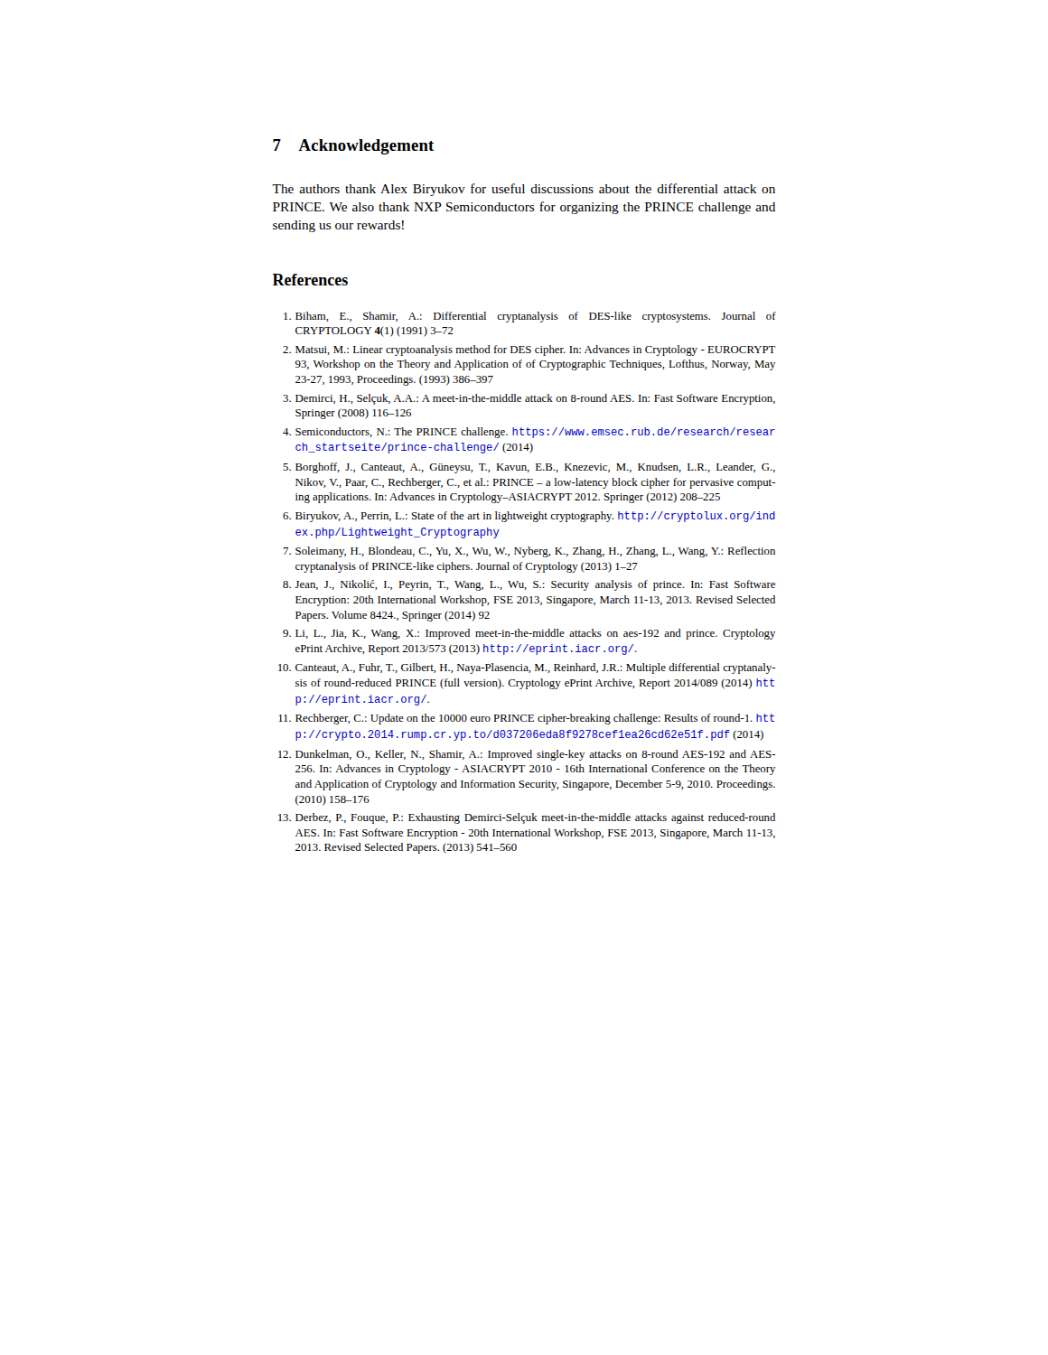7 Acknowledgement
The authors thank Alex Biryukov for useful discussions about the differential attack on PRINCE. We also thank NXP Semiconductors for organizing the PRINCE challenge and sending us our rewards!
References
1. Biham, E., Shamir, A.: Differential cryptanalysis of DES-like cryptosystems. Journal of CRYPTOLOGY 4(1) (1991) 3–72
2. Matsui, M.: Linear cryptoanalysis method for DES cipher. In: Advances in Cryptology - EUROCRYPT 93, Workshop on the Theory and Application of of Cryptographic Techniques, Lofthus, Norway, May 23-27, 1993, Proceedings. (1993) 386–397
3. Demirci, H., Selçuk, A.A.: A meet-in-the-middle attack on 8-round AES. In: Fast Software Encryption, Springer (2008) 116–126
4. Semiconductors, N.: The PRINCE challenge. https://www.emsec.rub.de/research/research_startseite/prince-challenge/ (2014)
5. Borghoff, J., Canteaut, A., Güneysu, T., Kavun, E.B., Knezevic, M., Knudsen, L.R., Leander, G., Nikov, V., Paar, C., Rechberger, C., et al.: PRINCE – a low-latency block cipher for pervasive computing applications. In: Advances in Cryptology–ASIACRYPT 2012. Springer (2012) 208–225
6. Biryukov, A., Perrin, L.: State of the art in lightweight cryptography. http://cryptolux.org/index.php/Lightweight_Cryptography
7. Soleimany, H., Blondeau, C., Yu, X., Wu, W., Nyberg, K., Zhang, H., Zhang, L., Wang, Y.: Reflection cryptanalysis of PRINCE-like ciphers. Journal of Cryptology (2013) 1–27
8. Jean, J., Nikolić, I., Peyrin, T., Wang, L., Wu, S.: Security analysis of prince. In: Fast Software Encryption: 20th International Workshop, FSE 2013, Singapore, March 11-13, 2013. Revised Selected Papers. Volume 8424., Springer (2014) 92
9. Li, L., Jia, K., Wang, X.: Improved meet-in-the-middle attacks on aes-192 and prince. Cryptology ePrint Archive, Report 2013/573 (2013) http://eprint.iacr.org/.
10. Canteaut, A., Fuhr, T., Gilbert, H., Naya-Plasencia, M., Reinhard, J.R.: Multiple differential cryptanalysis of round-reduced PRINCE (full version). Cryptology ePrint Archive, Report 2014/089 (2014) http://eprint.iacr.org/.
11. Rechberger, C.: Update on the 10000 euro PRINCE cipher-breaking challenge: Results of round-1. http://crypto.2014.rump.cr.yp.to/d037206eda8f9278cef1ea26cd62e51f.pdf (2014)
12. Dunkelman, O., Keller, N., Shamir, A.: Improved single-key attacks on 8-round AES-192 and AES-256. In: Advances in Cryptology - ASIACRYPT 2010 - 16th International Conference on the Theory and Application of Cryptology and Information Security, Singapore, December 5-9, 2010. Proceedings. (2010) 158–176
13. Derbez, P., Fouque, P.: Exhausting Demirci-Selçuk meet-in-the-middle attacks against reduced-round AES. In: Fast Software Encryption - 20th International Workshop, FSE 2013, Singapore, March 11-13, 2013. Revised Selected Papers. (2013) 541–560